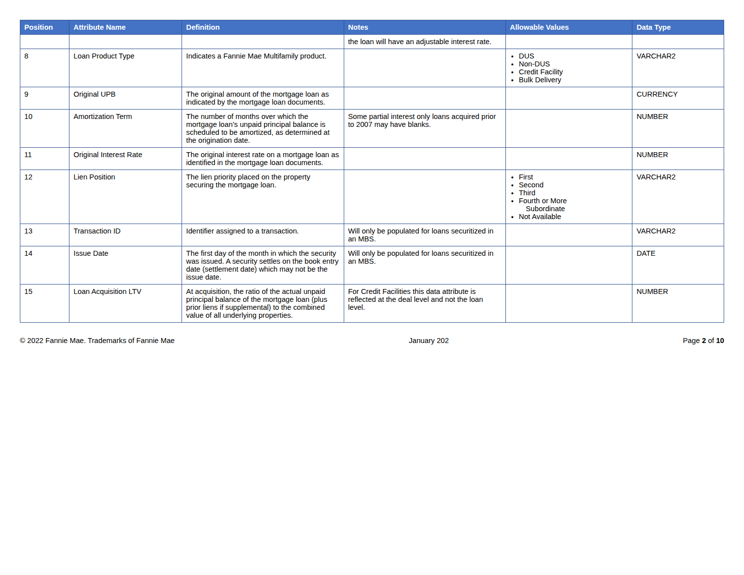| Position | Attribute Name | Definition | Notes | Allowable Values | Data Type |
| --- | --- | --- | --- | --- | --- |
| | | | the loan will have an adjustable interest rate. | | |
| 8 | Loan Product Type | Indicates a Fannie Mae Multifamily product. | | DUS Non-DUS Credit Facility Bulk Delivery | VARCHAR2 |
| 9 | Original UPB | The original amount of the mortgage loan as indicated by the mortgage loan documents. | | | CURRENCY |
| 10 | Amortization Term | The number of months over which the mortgage loan’s unpaid principal balance is scheduled to be amortized, as determined at the origination date. | Some partial interest only loans acquired prior to 2007 may have blanks. | | NUMBER |
| 11 | Original Interest Rate | The original interest rate on a mortgage loan as identified in the mortgage loan documents. | | | NUMBER |
| 12 | Lien Position | The lien priority placed on the property securing the mortgage loan. | | First Second Third Fourth or More Subordinate Not Available | VARCHAR2 |
| 13 | Transaction ID | Identifier assigned to a transaction. | Will only be populated for loans securitized in an MBS. | | VARCHAR2 |
| 14 | Issue Date | The first day of the month in which the security was issued. A security settles on the book entry date (settlement date) which may not be the issue date. | Will only be populated for loans securitized in an MBS. | | DATE |
| 15 | Loan Acquisition LTV | At acquisition, the ratio of the actual unpaid principal balance of the mortgage loan (plus prior liens if supplemental) to the combined value of all underlying properties. | For Credit Facilities this data attribute is reflected at the deal level and not the loan level. | | NUMBER |
© 2022 Fannie Mae. Trademarks of Fannie Mae
January 202
Page 2 of 10